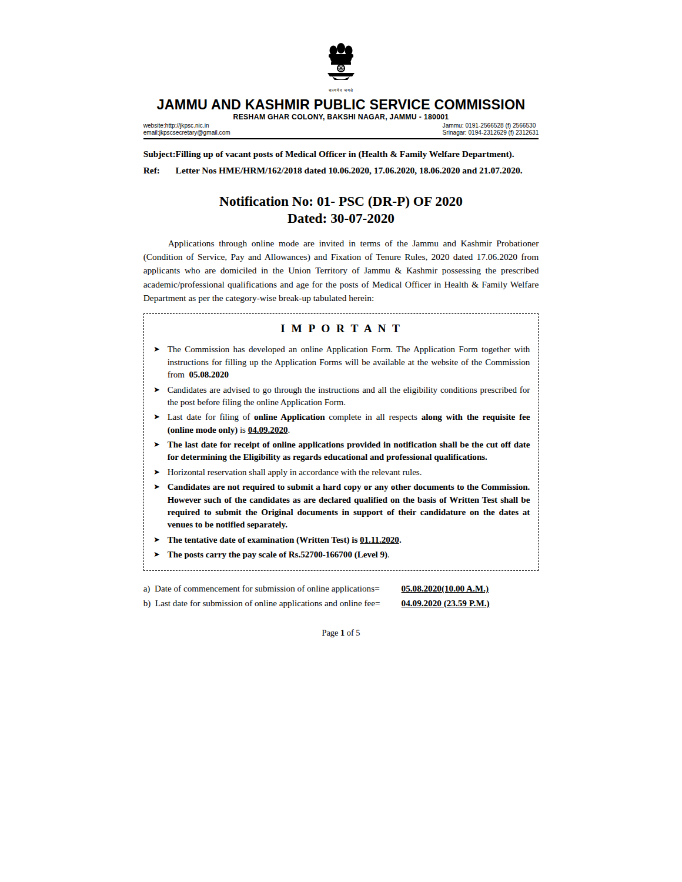सत्यमेव जयते
JAMMU AND KASHMIR PUBLIC SERVICE COMMISSION
RESHAM GHAR COLONY, BAKSHI NAGAR, JAMMU - 180001
website:http://jkpsc.nic.in
email:jkpscsecretary@gmail.com
Jammu: 0191-2566528 (f) 2566530
Srinagar: 0194-2312629 (f) 2312631
| Subject: | Filling up of vacant posts of Medical Officer in (Health & Family Welfare Department). |
| Ref: | Letter Nos HME/HRM/162/2018 dated 10.06.2020, 17.06.2020, 18.06.2020 and 21.07.2020. |
Notification No: 01- PSC (DR-P) OF 2020 Dated: 30-07-2020
Applications through online mode are invited in terms of the Jammu and Kashmir Probationer (Condition of Service, Pay and Allowances) and Fixation of Tenure Rules, 2020 dated 17.06.2020 from applicants who are domiciled in the Union Territory of Jammu & Kashmir possessing the prescribed academic/professional qualifications and age for the posts of Medical Officer in Health & Family Welfare Department as per the category-wise break-up tabulated herein:
I M P O R T A N T
The Commission has developed an online Application Form. The Application Form together with instructions for filling up the Application Forms will be available at the website of the Commission from 05.08.2020
Candidates are advised to go through the instructions and all the eligibility conditions prescribed for the post before filing the online Application Form.
Last date for filing of online Application complete in all respects along with the requisite fee (online mode only) is 04.09.2020.
The last date for receipt of online applications provided in notification shall be the cut off date for determining the Eligibility as regards educational and professional qualifications.
Horizontal reservation shall apply in accordance with the relevant rules.
Candidates are not required to submit a hard copy or any other documents to the Commission. However such of the candidates as are declared qualified on the basis of Written Test shall be required to submit the Original documents in support of their candidature on the dates at venues to be notified separately.
The tentative date of examination (Written Test) is 01.11.2020.
The posts carry the pay scale of Rs.52700-166700 (Level 9).
| a) Date of commencement for submission of online applications= | 05.08.2020(10.00 A.M.) |
| b) Last date for submission of online applications and online fee= | 04.09.2020 (23.59 P.M.) |
Page 1 of 5